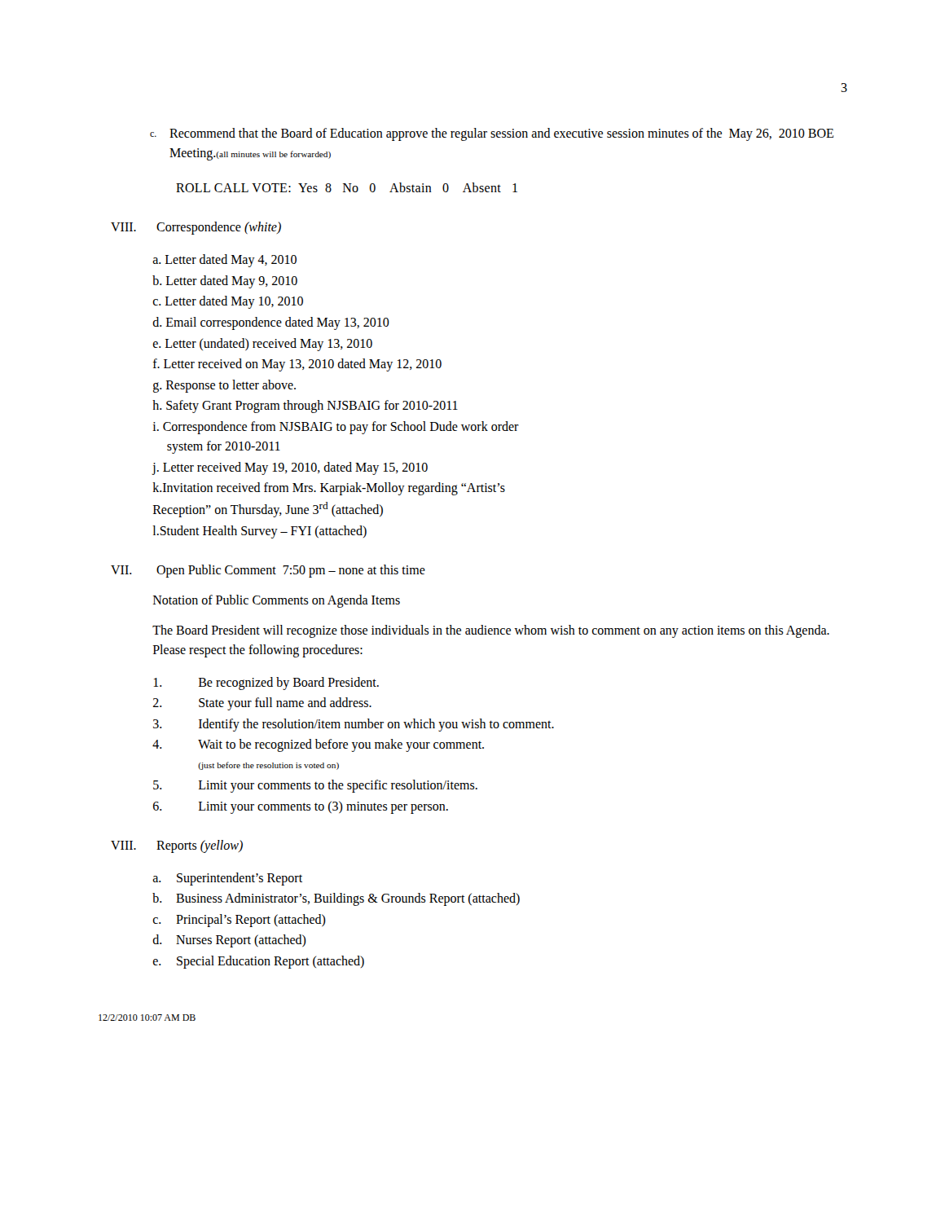3
c.
Recommend that the Board of Education approve the regular session and executive session minutes of the May 26, 2010 BOE Meeting.(all minutes will be forwarded)
ROLL CALL VOTE: Yes 8 No 0 Abstain 0 Absent 1
VIII.
Correspondence (white)
a. Letter dated May 4, 2010
b. Letter dated May 9, 2010
c. Letter dated May 10, 2010
d. Email correspondence dated May 13, 2010
e. Letter (undated) received May 13, 2010
f. Letter received on May 13, 2010 dated May 12, 2010
g. Response to letter above.
h. Safety Grant Program through NJSBAIG for 2010-2011
i. Correspondence from NJSBAIG to pay for School Dude work order
system for 2010-2011
j. Letter received May 19, 2010, dated May 15, 2010
k.Invitation received from Mrs. Karpiak-Molloy regarding “Artist’s
Reception” on Thursday, June 3rd (attached)
l.Student Health Survey – FYI (attached)
VII.
Open Public Comment 7:50 pm – none at this time
Notation of Public Comments on Agenda Items
The Board President will recognize those individuals in the audience whom wish to comment on any action items on this Agenda. Please respect the following procedures:
1. Be recognized by Board President.
2. State your full name and address.
3. Identify the resolution/item number on which you wish to comment.
4. Wait to be recognized before you make your comment.
(just before the resolution is voted on)
5. Limit your comments to the specific resolution/items.
6. Limit your comments to (3) minutes per person.
VIII.
Reports (yellow)
a. Superintendent’s Report
b. Business Administrator’s, Buildings & Grounds Report (attached)
c. Principal’s Report (attached)
d. Nurses Report (attached)
e. Special Education Report (attached)
12/2/2010 10:07 AM DB